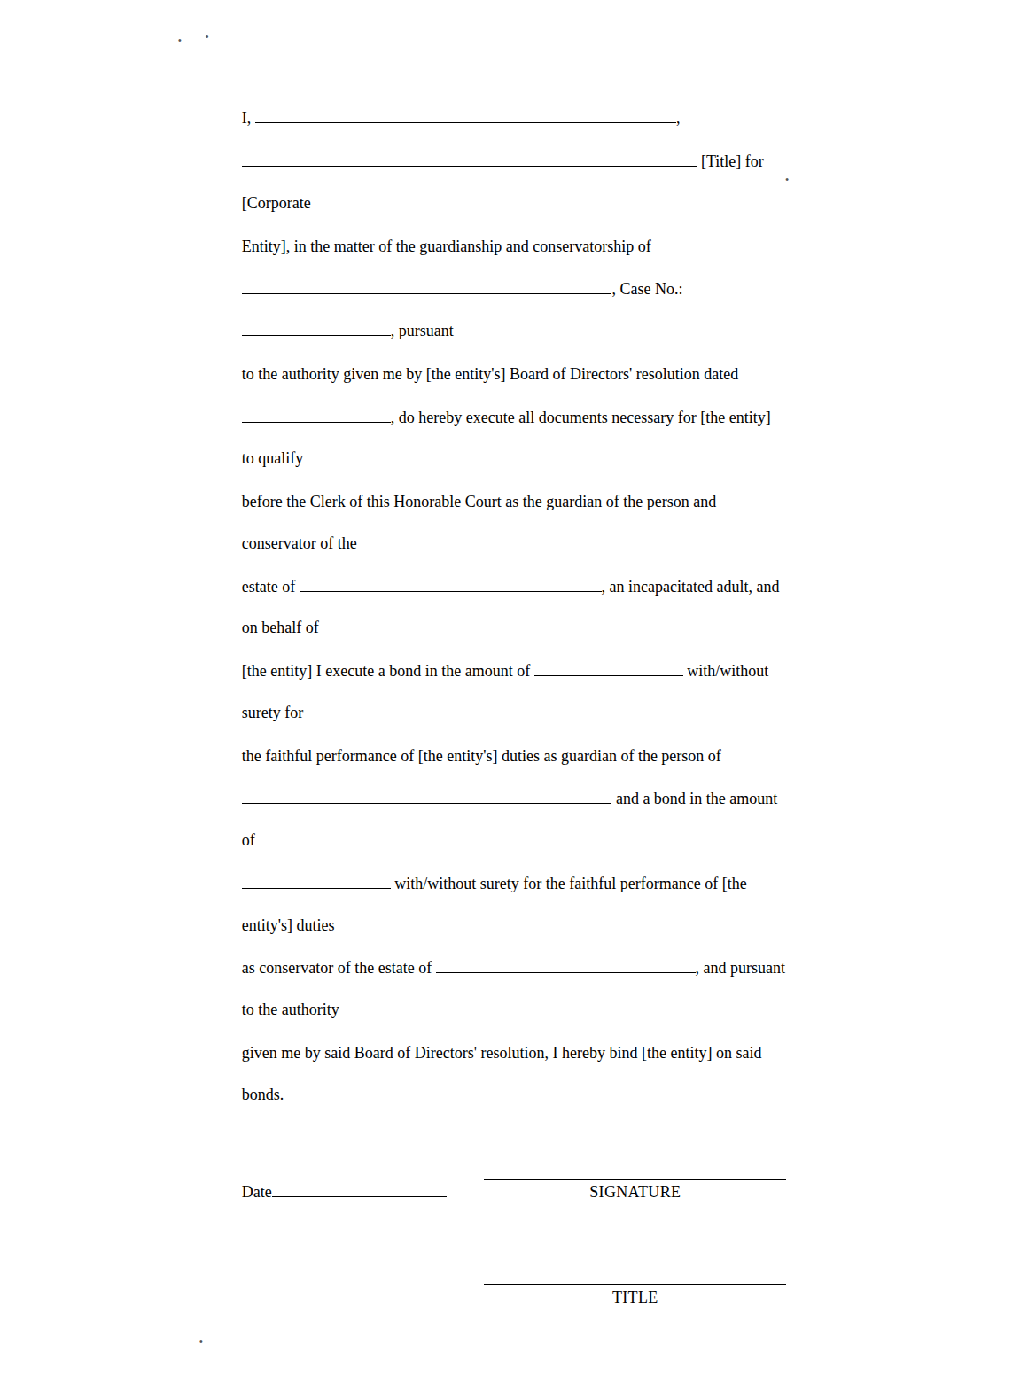• • • •
I, ,
[Title] for [Corporate
Entity], in the matter of the guardianship and conservatorship of
, Case No.: , pursuant
to the authority given me by [the entity's] Board of Directors' resolution dated
, do hereby execute all documents necessary for [the entity] to qualify
before the Clerk of this Honorable Court as the guardian of the person and conservator of the
estate of , an incapacitated adult, and on behalf of
[the entity] I execute a bond in the amount of with/without surety for
the faithful performance of [the entity's] duties as guardian of the person of
and a bond in the amount of
with/without surety for the faithful performance of [the entity's] duties
as conservator of the estate of , and pursuant to the authority
given me by said Board of Directors' resolution, I hereby bind [the entity] on said bonds.
Date
SIGNATURE
TITLE